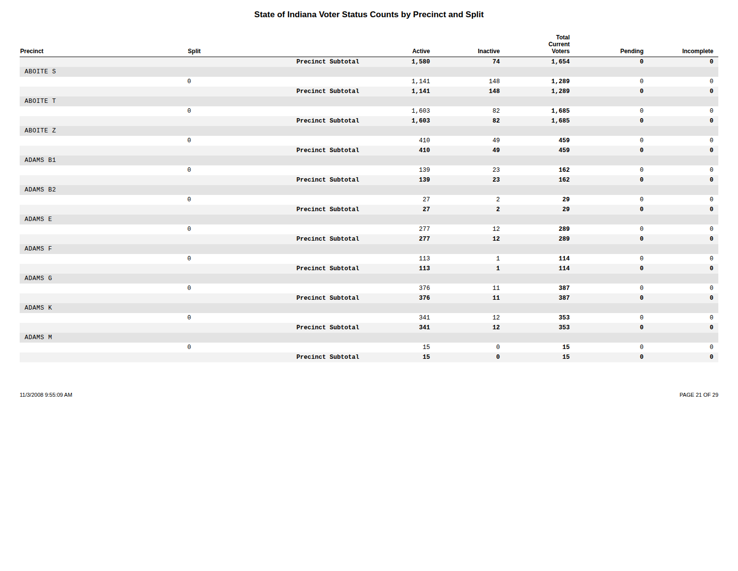State of Indiana Voter Status Counts by Precinct and Split
| Precinct | Split | Active | Inactive | Total Current Voters | Pending | Incomplete |
| --- | --- | --- | --- | --- | --- | --- |
| | Precinct Subtotal | 1,580 | 74 | 1,654 | 0 | 0 |
| ABOITE S | | | | | | |
| | 0 | 1,141 | 148 | 1,289 | 0 | 0 |
| | Precinct Subtotal | 1,141 | 148 | 1,289 | 0 | 0 |
| ABOITE T | | | | | | |
| | 0 | 1,603 | 82 | 1,685 | 0 | 0 |
| | Precinct Subtotal | 1,603 | 82 | 1,685 | 0 | 0 |
| ABOITE Z | | | | | | |
| | 0 | 410 | 49 | 459 | 0 | 0 |
| | Precinct Subtotal | 410 | 49 | 459 | 0 | 0 |
| ADAMS B1 | | | | | | |
| | 0 | 139 | 23 | 162 | 0 | 0 |
| | Precinct Subtotal | 139 | 23 | 162 | 0 | 0 |
| ADAMS B2 | | | | | | |
| | 0 | 27 | 2 | 29 | 0 | 0 |
| | Precinct Subtotal | 27 | 2 | 29 | 0 | 0 |
| ADAMS E | | | | | | |
| | 0 | 277 | 12 | 289 | 0 | 0 |
| | Precinct Subtotal | 277 | 12 | 289 | 0 | 0 |
| ADAMS F | | | | | | |
| | 0 | 113 | 1 | 114 | 0 | 0 |
| | Precinct Subtotal | 113 | 1 | 114 | 0 | 0 |
| ADAMS G | | | | | | |
| | 0 | 376 | 11 | 387 | 0 | 0 |
| | Precinct Subtotal | 376 | 11 | 387 | 0 | 0 |
| ADAMS K | | | | | | |
| | 0 | 341 | 12 | 353 | 0 | 0 |
| | Precinct Subtotal | 341 | 12 | 353 | 0 | 0 |
| ADAMS M | | | | | | |
| | 0 | 15 | 0 | 15 | 0 | 0 |
| | Precinct Subtotal | 15 | 0 | 15 | 0 | 0 |
11/3/2008 9:55:09 AM
PAGE 21 OF 29